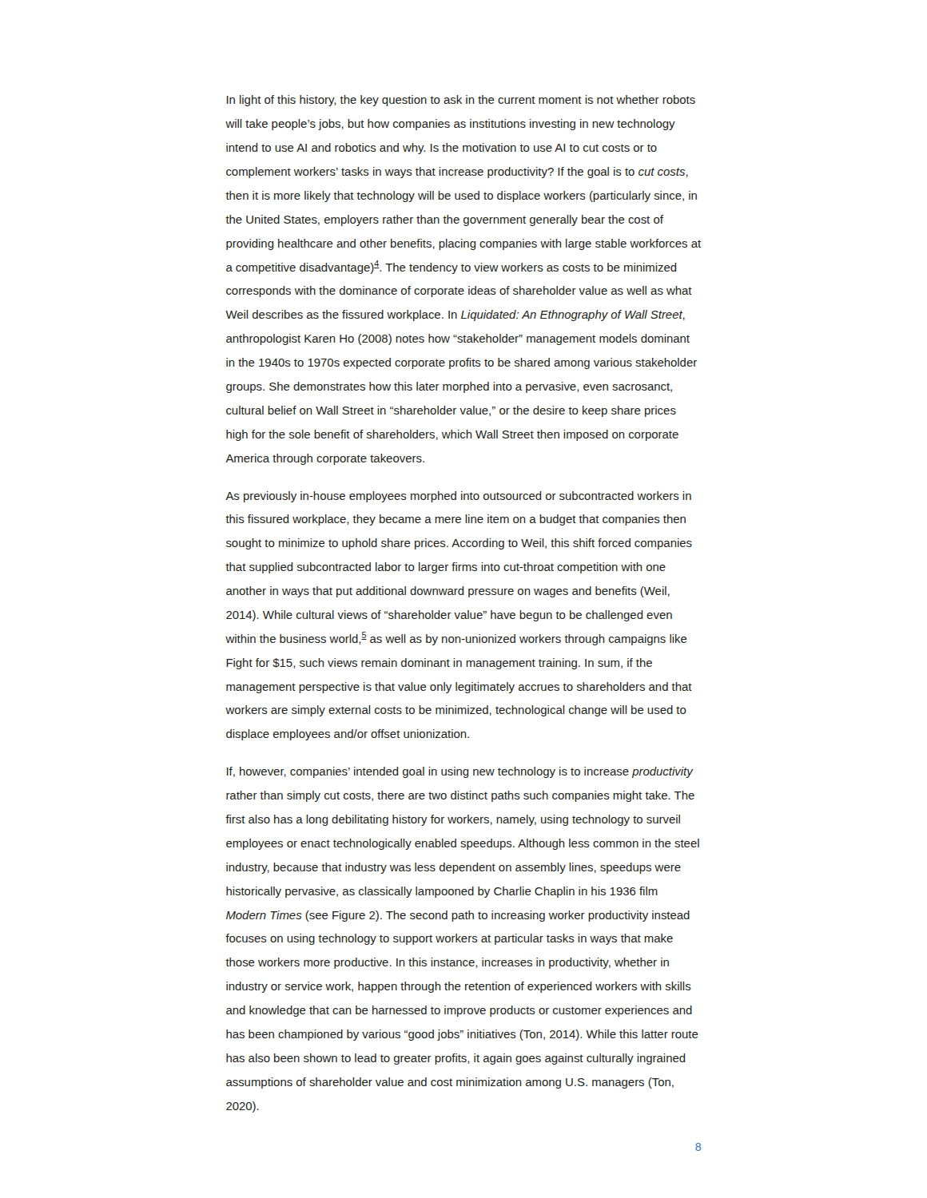In light of this history, the key question to ask in the current moment is not whether robots will take people’s jobs, but how companies as institutions investing in new technology intend to use AI and robotics and why. Is the motivation to use AI to cut costs or to complement workers’ tasks in ways that increase productivity? If the goal is to cut costs, then it is more likely that technology will be used to displace workers (particularly since, in the United States, employers rather than the government generally bear the cost of providing healthcare and other benefits, placing companies with large stable workforces at a competitive disadvantage)4. The tendency to view workers as costs to be minimized corresponds with the dominance of corporate ideas of shareholder value as well as what Weil describes as the fissured workplace. In Liquidated: An Ethnography of Wall Street, anthropologist Karen Ho (2008) notes how “stakeholder” management models dominant in the 1940s to 1970s expected corporate profits to be shared among various stakeholder groups. She demonstrates how this later morphed into a pervasive, even sacrosanct, cultural belief on Wall Street in “shareholder value,” or the desire to keep share prices high for the sole benefit of shareholders, which Wall Street then imposed on corporate America through corporate takeovers.
As previously in-house employees morphed into outsourced or subcontracted workers in this fissured workplace, they became a mere line item on a budget that companies then sought to minimize to uphold share prices. According to Weil, this shift forced companies that supplied subcontracted labor to larger firms into cut-throat competition with one another in ways that put additional downward pressure on wages and benefits (Weil, 2014). While cultural views of “shareholder value” have begun to be challenged even within the business world,5 as well as by non-unionized workers through campaigns like Fight for $15, such views remain dominant in management training. In sum, if the management perspective is that value only legitimately accrues to shareholders and that workers are simply external costs to be minimized, technological change will be used to displace employees and/or offset unionization.
If, however, companies’ intended goal in using new technology is to increase productivity rather than simply cut costs, there are two distinct paths such companies might take. The first also has a long debilitating history for workers, namely, using technology to surveil employees or enact technologically enabled speedups. Although less common in the steel industry, because that industry was less dependent on assembly lines, speedups were historically pervasive, as classically lampooned by Charlie Chaplin in his 1936 film Modern Times (see Figure 2). The second path to increasing worker productivity instead focuses on using technology to support workers at particular tasks in ways that make those workers more productive. In this instance, increases in productivity, whether in industry or service work, happen through the retention of experienced workers with skills and knowledge that can be harnessed to improve products or customer experiences and has been championed by various “good jobs” initiatives (Ton, 2014). While this latter route has also been shown to lead to greater profits, it again goes against culturally ingrained assumptions of shareholder value and cost minimization among U.S. managers (Ton, 2020).
8